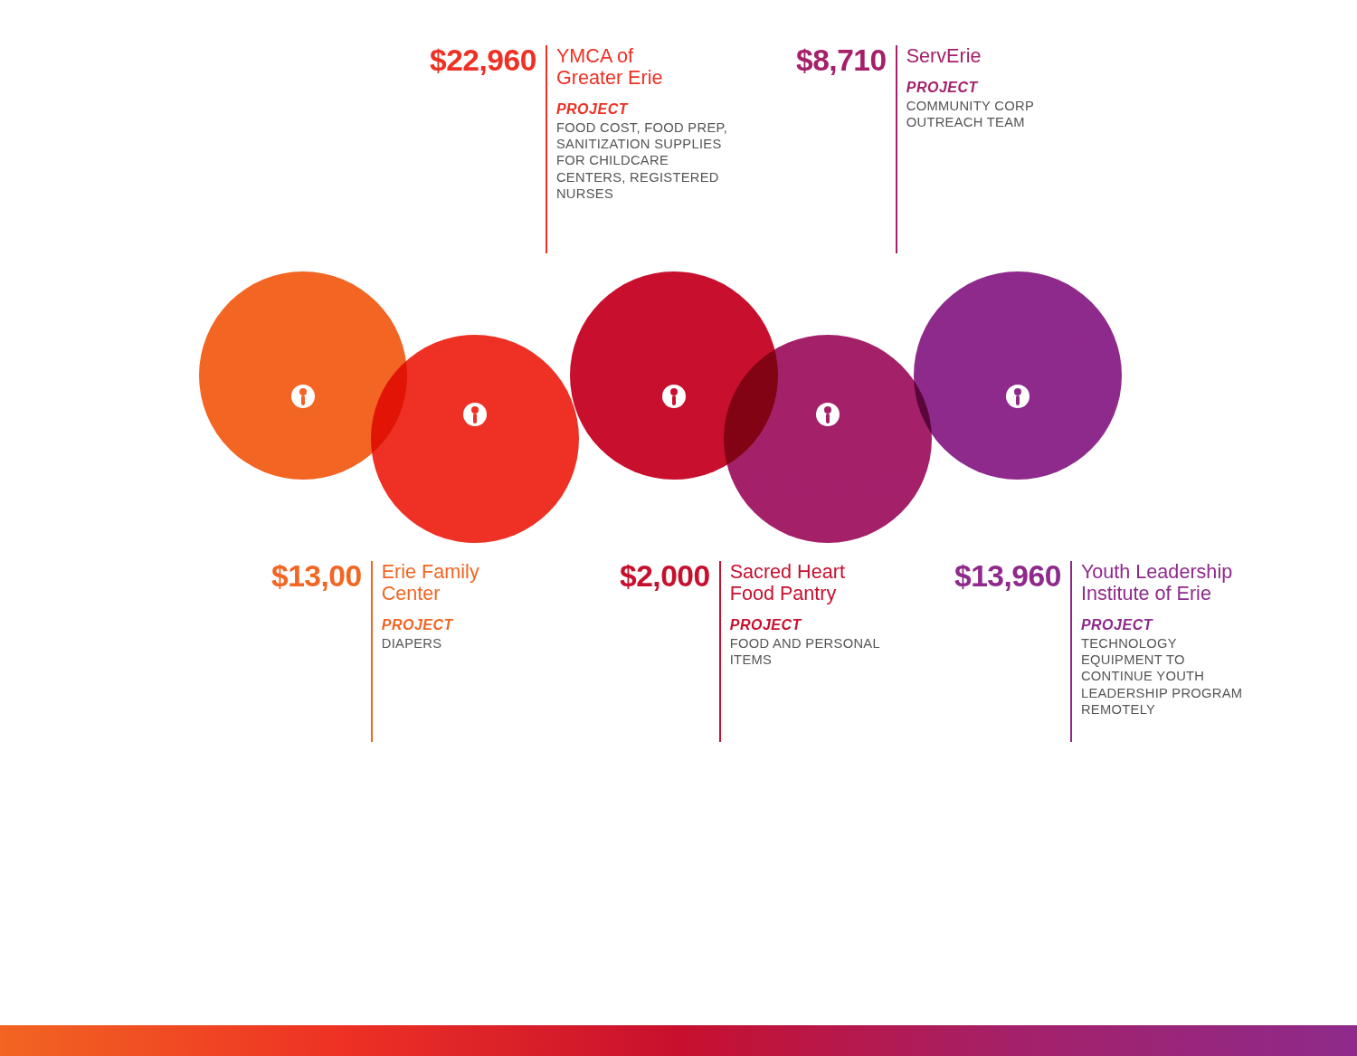$22,960
YMCA of
Greater Erie
PROJECT
Food cost, food prep, sanitization supplies for childcare centers, registered nurses
$8,710
ServErie
PROJECT
Community Corp Outreach Team
GRANT #36
GRANT #37
GRANT #38
GRANT #39
GRANT #40
$13,00
Erie Family
Center
PROJECT
Diapers
$2,000
Sacred Heart
Food Pantry
PROJECT
Food and personal items
$13,960
Youth Leadership
Institute of Erie
PROJECT
Technology equipment to continue youth leadership program remotely